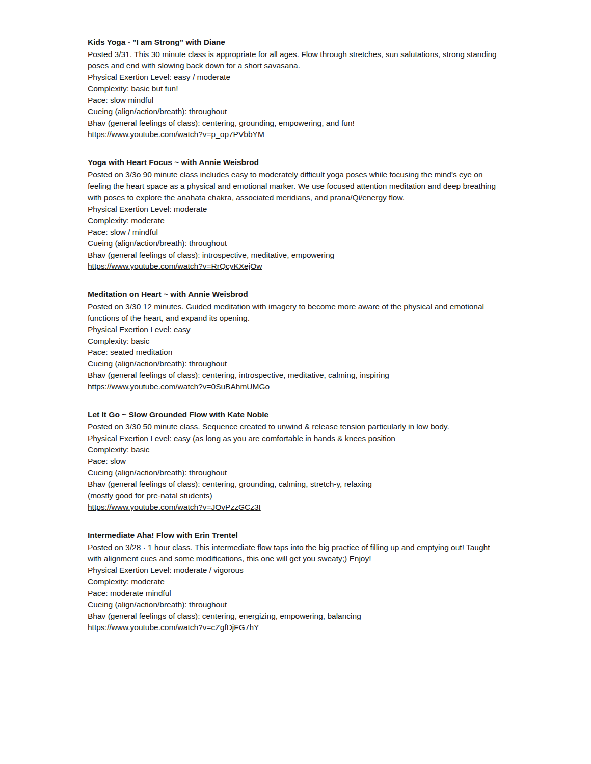Kids Yoga - "I am Strong" with Diane
Posted 3/31. This 30 minute class is appropriate for all ages. Flow through stretches, sun salutations, strong standing poses and end with slowing back down for a short savasana.
Physical Exertion Level: easy / moderate
Complexity: basic but fun!
Pace: slow mindful
Cueing (align/action/breath): throughout
Bhav (general feelings of class): centering, grounding, empowering, and fun!
https://www.youtube.com/watch?v=p_op7PVbbYM
Yoga with Heart Focus ~ with Annie Weisbrod
Posted on 3/3o 90 minute class includes easy to moderately difficult yoga poses while focusing the mind's eye on feeling the heart space as a physical and emotional marker. We use focused attention meditation and deep breathing with poses to explore the anahata chakra, associated meridians, and prana/Qi/energy flow.
Physical Exertion Level: moderate
Complexity: moderate
Pace: slow / mindful
Cueing (align/action/breath): throughout
Bhav (general feelings of class): introspective, meditative, empowering
https://www.youtube.com/watch?v=RrQcyKXejOw
Meditation on Heart ~ with Annie Weisbrod
Posted on 3/30 12 minutes. Guided meditation with imagery to become more aware of the physical and emotional functions of the heart, and expand its opening.
Physical Exertion Level: easy
Complexity: basic
Pace: seated meditation
Cueing (align/action/breath): throughout
Bhav (general feelings of class): centering, introspective, meditative, calming, inspiring
https://www.youtube.com/watch?v=0SuBAhmUMGo
Let It Go ~ Slow Grounded Flow with Kate Noble
Posted on 3/30 50 minute class. Sequence created to unwind & release tension particularly in low body.
Physical Exertion Level: easy (as long as you are comfortable in hands & knees position
Complexity: basic
Pace: slow
Cueing (align/action/breath): throughout
Bhav (general feelings of class): centering, grounding, calming, stretch-y, relaxing
(mostly good for pre-natal students)
https://www.youtube.com/watch?v=JOvPzzGCz3I
Intermediate Aha! Flow with Erin Trentel
Posted on 3/28 · 1 hour class. This intermediate flow taps into the big practice of filling up and emptying out! Taught with alignment cues and some modifications, this one will get you sweaty;) Enjoy!
Physical Exertion Level: moderate / vigorous
Complexity: moderate
Pace: moderate mindful
Cueing (align/action/breath): throughout
Bhav (general feelings of class): centering, energizing, empowering, balancing
https://www.youtube.com/watch?v=cZgfDjFG7hY